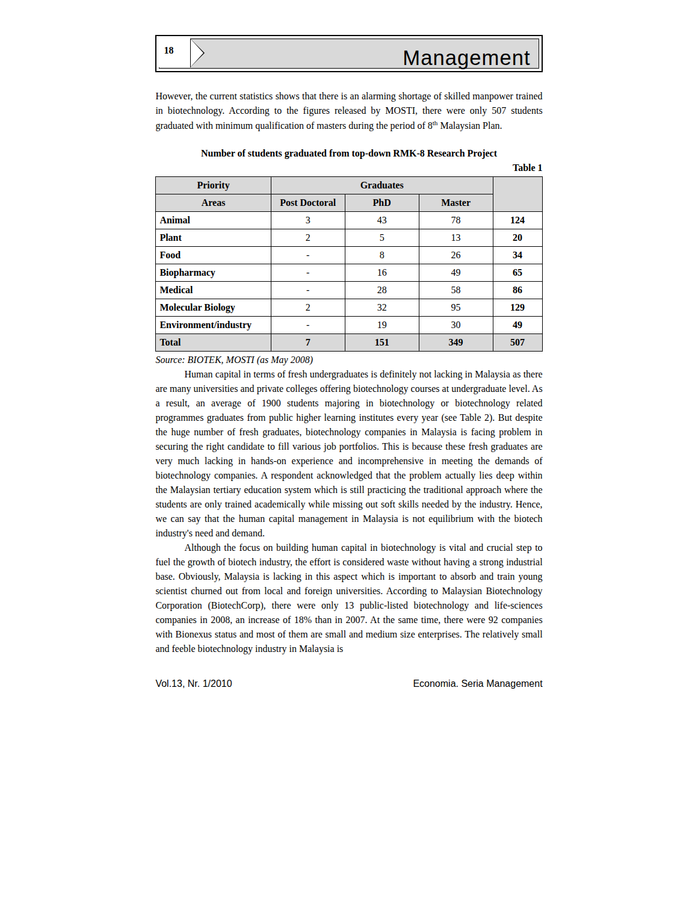18
Management
However, the current statistics shows that there is an alarming shortage of skilled manpower trained in biotechnology. According to the figures released by MOSTI, there were only 507 students graduated with minimum qualification of masters during the period of 8th Malaysian Plan.
Number of students graduated from top-down RMK-8 Research Project
Table 1
| Priority | Graduates | |
| --- | --- | --- |
| Areas | Post Doctoral | PhD | Master |
| Animal | 3 | 43 | 78 | 124 |
| Plant | 2 | 5 | 13 | 20 |
| Food | - | 8 | 26 | 34 |
| Biopharmacy | - | 16 | 49 | 65 |
| Medical | - | 28 | 58 | 86 |
| Molecular Biology | 2 | 32 | 95 | 129 |
| Environment/industry | - | 19 | 30 | 49 |
| Total | 7 | 151 | 349 | 507 |
Source: BIOTEK, MOSTI (as May 2008)
Human capital in terms of fresh undergraduates is definitely not lacking in Malaysia as there are many universities and private colleges offering biotechnology courses at undergraduate level. As a result, an average of 1900 students majoring in biotechnology or biotechnology related programmes graduates from public higher learning institutes every year (see Table 2). But despite the huge number of fresh graduates, biotechnology companies in Malaysia is facing problem in securing the right candidate to fill various job portfolios. This is because these fresh graduates are very much lacking in hands-on experience and incomprehensive in meeting the demands of biotechnology companies. A respondent acknowledged that the problem actually lies deep within the Malaysian tertiary education system which is still practicing the traditional approach where the students are only trained academically while missing out soft skills needed by the industry. Hence, we can say that the human capital management in Malaysia is not equilibrium with the biotech industry's need and demand.
Although the focus on building human capital in biotechnology is vital and crucial step to fuel the growth of biotech industry, the effort is considered waste without having a strong industrial base. Obviously, Malaysia is lacking in this aspect which is important to absorb and train young scientist churned out from local and foreign universities. According to Malaysian Biotechnology Corporation (BiotechCorp), there were only 13 public-listed biotechnology and life-sciences companies in 2008, an increase of 18% than in 2007. At the same time, there were 92 companies with Bionexus status and most of them are small and medium size enterprises. The relatively small and feeble biotechnology industry in Malaysia is
Vol.13, Nr. 1/2010
Economia. Seria Management